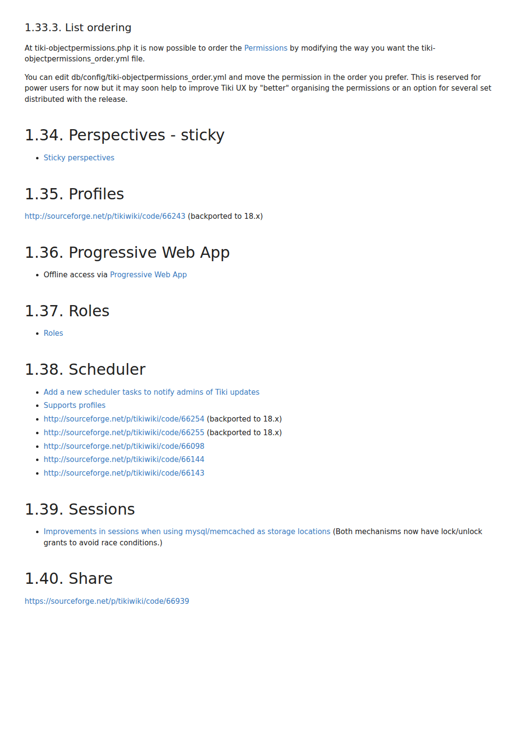1.33.3. List ordering
At tiki-objectpermissions.php it is now possible to order the Permissions by modifying the way you want the tiki-objectpermissions_order.yml file.
You can edit db/config/tiki-objectpermissions_order.yml and move the permission in the order you prefer. This is reserved for power users for now but it may soon help to improve Tiki UX by "better" organising the permissions or an option for several set distributed with the release.
1.34. Perspectives - sticky
Sticky perspectives
1.35. Profiles
http://sourceforge.net/p/tikiwiki/code/66243 (backported to 18.x)
1.36. Progressive Web App
Offline access via Progressive Web App
1.37. Roles
Roles
1.38. Scheduler
Add a new scheduler tasks to notify admins of Tiki updates
Supports profiles
http://sourceforge.net/p/tikiwiki/code/66254 (backported to 18.x)
http://sourceforge.net/p/tikiwiki/code/66255 (backported to 18.x)
http://sourceforge.net/p/tikiwiki/code/66098
http://sourceforge.net/p/tikiwiki/code/66144
http://sourceforge.net/p/tikiwiki/code/66143
1.39. Sessions
Improvements in sessions when using mysql/memcached as storage locations (Both mechanisms now have lock/unlock grants to avoid race conditions.)
1.40. Share
https://sourceforge.net/p/tikiwiki/code/66939